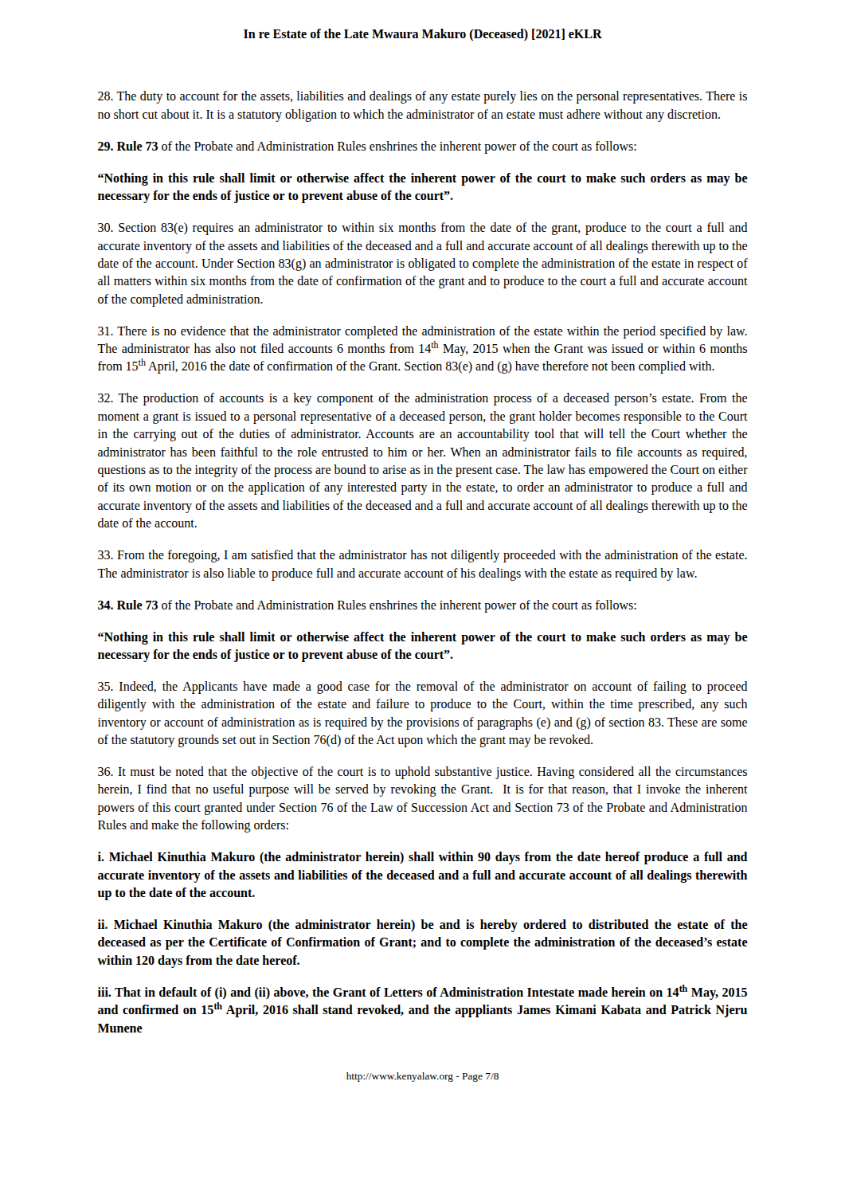In re Estate of the Late Mwaura Makuro (Deceased) [2021] eKLR
28. The duty to account for the assets, liabilities and dealings of any estate purely lies on the personal representatives. There is no short cut about it. It is a statutory obligation to which the administrator of an estate must adhere without any discretion.
29. Rule 73 of the Probate and Administration Rules enshrines the inherent power of the court as follows:
“Nothing in this rule shall limit or otherwise affect the inherent power of the court to make such orders as may be necessary for the ends of justice or to prevent abuse of the court”.
30. Section 83(e) requires an administrator to within six months from the date of the grant, produce to the court a full and accurate inventory of the assets and liabilities of the deceased and a full and accurate account of all dealings therewith up to the date of the account. Under Section 83(g) an administrator is obligated to complete the administration of the estate in respect of all matters within six months from the date of confirmation of the grant and to produce to the court a full and accurate account of the completed administration.
31. There is no evidence that the administrator completed the administration of the estate within the period specified by law. The administrator has also not filed accounts 6 months from 14th May, 2015 when the Grant was issued or within 6 months from 15th April, 2016 the date of confirmation of the Grant. Section 83(e) and (g) have therefore not been complied with.
32. The production of accounts is a key component of the administration process of a deceased person’s estate. From the moment a grant is issued to a personal representative of a deceased person, the grant holder becomes responsible to the Court in the carrying out of the duties of administrator. Accounts are an accountability tool that will tell the Court whether the administrator has been faithful to the role entrusted to him or her. When an administrator fails to file accounts as required, questions as to the integrity of the process are bound to arise as in the present case. The law has empowered the Court on either of its own motion or on the application of any interested party in the estate, to order an administrator to produce a full and accurate inventory of the assets and liabilities of the deceased and a full and accurate account of all dealings therewith up to the date of the account.
33. From the foregoing, I am satisfied that the administrator has not diligently proceeded with the administration of the estate. The administrator is also liable to produce full and accurate account of his dealings with the estate as required by law.
34. Rule 73 of the Probate and Administration Rules enshrines the inherent power of the court as follows:
“Nothing in this rule shall limit or otherwise affect the inherent power of the court to make such orders as may be necessary for the ends of justice or to prevent abuse of the court”.
35. Indeed, the Applicants have made a good case for the removal of the administrator on account of failing to proceed diligently with the administration of the estate and failure to produce to the Court, within the time prescribed, any such inventory or account of administration as is required by the provisions of paragraphs (e) and (g) of section 83. These are some of the statutory grounds set out in Section 76(d) of the Act upon which the grant may be revoked.
36. It must be noted that the objective of the court is to uphold substantive justice. Having considered all the circumstances herein, I find that no useful purpose will be served by revoking the Grant. It is for that reason, that I invoke the inherent powers of this court granted under Section 76 of the Law of Succession Act and Section 73 of the Probate and Administration Rules and make the following orders:
i. Michael Kinuthia Makuro (the administrator herein) shall within 90 days from the date hereof produce a full and accurate inventory of the assets and liabilities of the deceased and a full and accurate account of all dealings therewith up to the date of the account.
ii. Michael Kinuthia Makuro (the administrator herein) be and is hereby ordered to distributed the estate of the deceased as per the Certificate of Confirmation of Grant; and to complete the administration of the deceased’s estate within 120 days from the date hereof.
iii. That in default of (i) and (ii) above, the Grant of Letters of Administration Intestate made herein on 14th May, 2015 and confirmed on 15th April, 2016 shall stand revoked, and the apppliants James Kimani Kabata and Patrick Njeru Munene
http://www.kenyalaw.org - Page 7/8